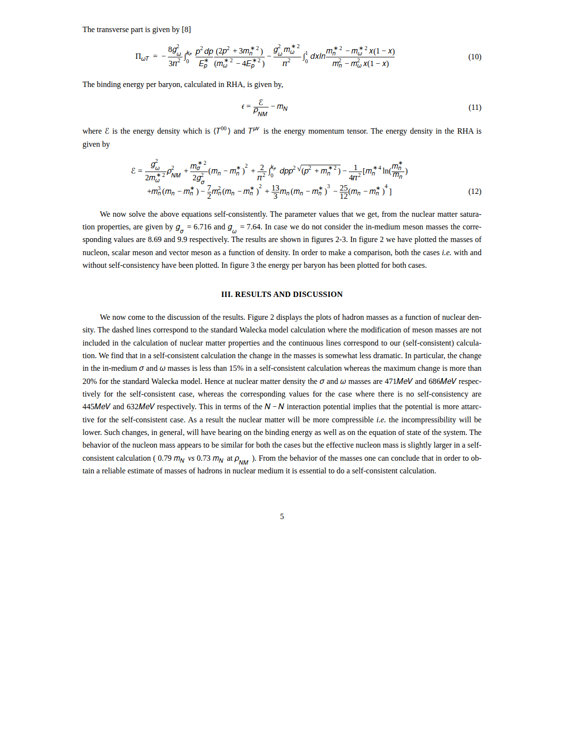The transverse part is given by [8]
ΠωT = − 8gω23π2 ∫0kF p2dpEp∗ (2p2+3mn∗2) (mω∗2−4Ep∗2) − gω2mω∗2π2 ∫01 dxln mn∗2−mω∗2x(1−x) mn2−mω2x(1−x)
(10)
The binding energy per baryon, calculated in RHA, is given by,
ϵ= ℰρNM −mN
(11)
where ℰ is the energy density which is ⟨T00⟩ and Tμν is the energy momentum tensor. The energy density in the RHA is given by
ℰ= gω22mω∗2 ρNM2 + mσ∗22gσ2 (mn−mn∗)2 + 2π2 ∫0kF dpp2 (p2+mn∗2) − 14π2 [ mn∗4 ln (mn∗mn)
+mn3 (mn−mn∗) − 72 mn2 (mn−mn∗)2 + 133 mn (mn−mn∗)3 − 2512 (mn−mn∗)4 ]
(12)
We now solve the above equations self-consistently. The parameter values that we get, from the nuclear matter saturation properties, are given by gσ=6.716 and gω=7.64. In case we do not consider the in-medium meson masses the corresponding values are 8.69 and 9.9 respectively. The results are shown in figures 2-3. In figure 2 we have plotted the masses of nucleon, scalar meson and vector meson as a function of density. In order to make a comparison, both the cases i.e. with and without self-consistency have been plotted. In figure 3 the energy per baryon has been plotted for both cases.
III. Results and Discussion
We now come to the discussion of the results. Figure 2 displays the plots of hadron masses as a function of nuclear density. The dashed lines correspond to the standard Walecka model calculation where the modification of meson masses are not included in the calculation of nuclear matter properties and the continuous lines correspond to our (self-consistent) calculation. We find that in a self-consistent calculation the change in the masses is somewhat less dramatic. In particular, the change in the in-medium σ and ω masses is less than 15% in a self-consistent calculation whereas the maximum change is more than 20% for the standard Walecka model. Hence at nuclear matter density the σ and ω masses are 471MeV and 686MeV respectively for the self-consistent case, whereas the corresponding values for the case where there is no self-consistency are 445MeV and 632MeV respectively. This in terms of the N−N interaction potential implies that the potential is more attarctive for the self-consistent case. As a result the nuclear matter will be more compressible i.e. the incompressibility will be lower. Such changes, in general, will have bearing on the binding energy as well as on the equation of state of the system. The behavior of the nucleon mass appears to be similar for both the cases but the effective nucleon mass is slightly larger in a self-consistent calculation ( 0.79 mN vs 0.73 mN at ρNM ). From the behavior of the masses one can conclude that in order to obtain a reliable estimate of masses of hadrons in nuclear medium it is essential to do a self-consistent calculation.
5